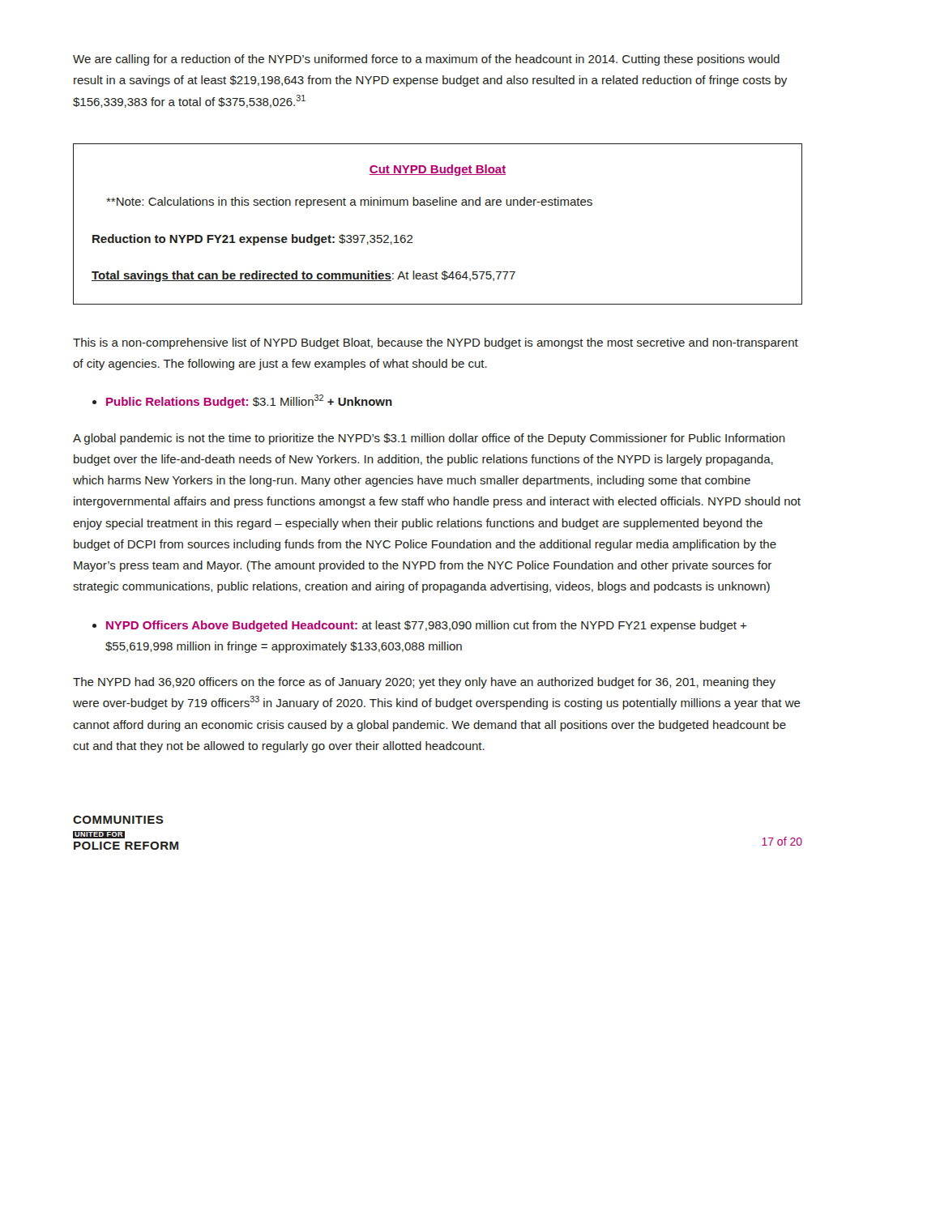We are calling for a reduction of the NYPD’s uniformed force to a maximum of the headcount in 2014. Cutting these positions would result in a savings of at least $219,198,643 from the NYPD expense budget and also resulted in a related reduction of fringe costs by $156,339,383 for a total of $375,538,026.31
Cut NYPD Budget Bloat
**Note: Calculations in this section represent a minimum baseline and are under-estimates
Reduction to NYPD FY21 expense budget: $397,352,162
Total savings that can be redirected to communities: At least $464,575,777
This is a non-comprehensive list of NYPD Budget Bloat, because the NYPD budget is amongst the most secretive and non-transparent of city agencies. The following are just a few examples of what should be cut.
Public Relations Budget: $3.1 Million32 + Unknown
A global pandemic is not the time to prioritize the NYPD’s $3.1 million dollar office of the Deputy Commissioner for Public Information budget over the life-and-death needs of New Yorkers. In addition, the public relations functions of the NYPD is largely propaganda, which harms New Yorkers in the long-run. Many other agencies have much smaller departments, including some that combine intergovernmental affairs and press functions amongst a few staff who handle press and interact with elected officials. NYPD should not enjoy special treatment in this regard – especially when their public relations functions and budget are supplemented beyond the budget of DCPI from sources including funds from the NYC Police Foundation and the additional regular media amplification by the Mayor’s press team and Mayor. (The amount provided to the NYPD from the NYC Police Foundation and other private sources for strategic communications, public relations, creation and airing of propaganda advertising, videos, blogs and podcasts is unknown)
NYPD Officers Above Budgeted Headcount: at least $77,983,090 million cut from the NYPD FY21 expense budget + $55,619,998 million in fringe = approximately $133,603,088 million
The NYPD had 36,920 officers on the force as of January 2020; yet they only have an authorized budget for 36, 201, meaning they were over-budget by 719 officers33 in January of 2020. This kind of budget overspending is costing us potentially millions a year that we cannot afford during an economic crisis caused by a global pandemic. We demand that all positions over the budgeted headcount be cut and that they not be allowed to regularly go over their allotted headcount.
COMMUNITIES
UNITED FOR
POLICE REFORM
17 of 20